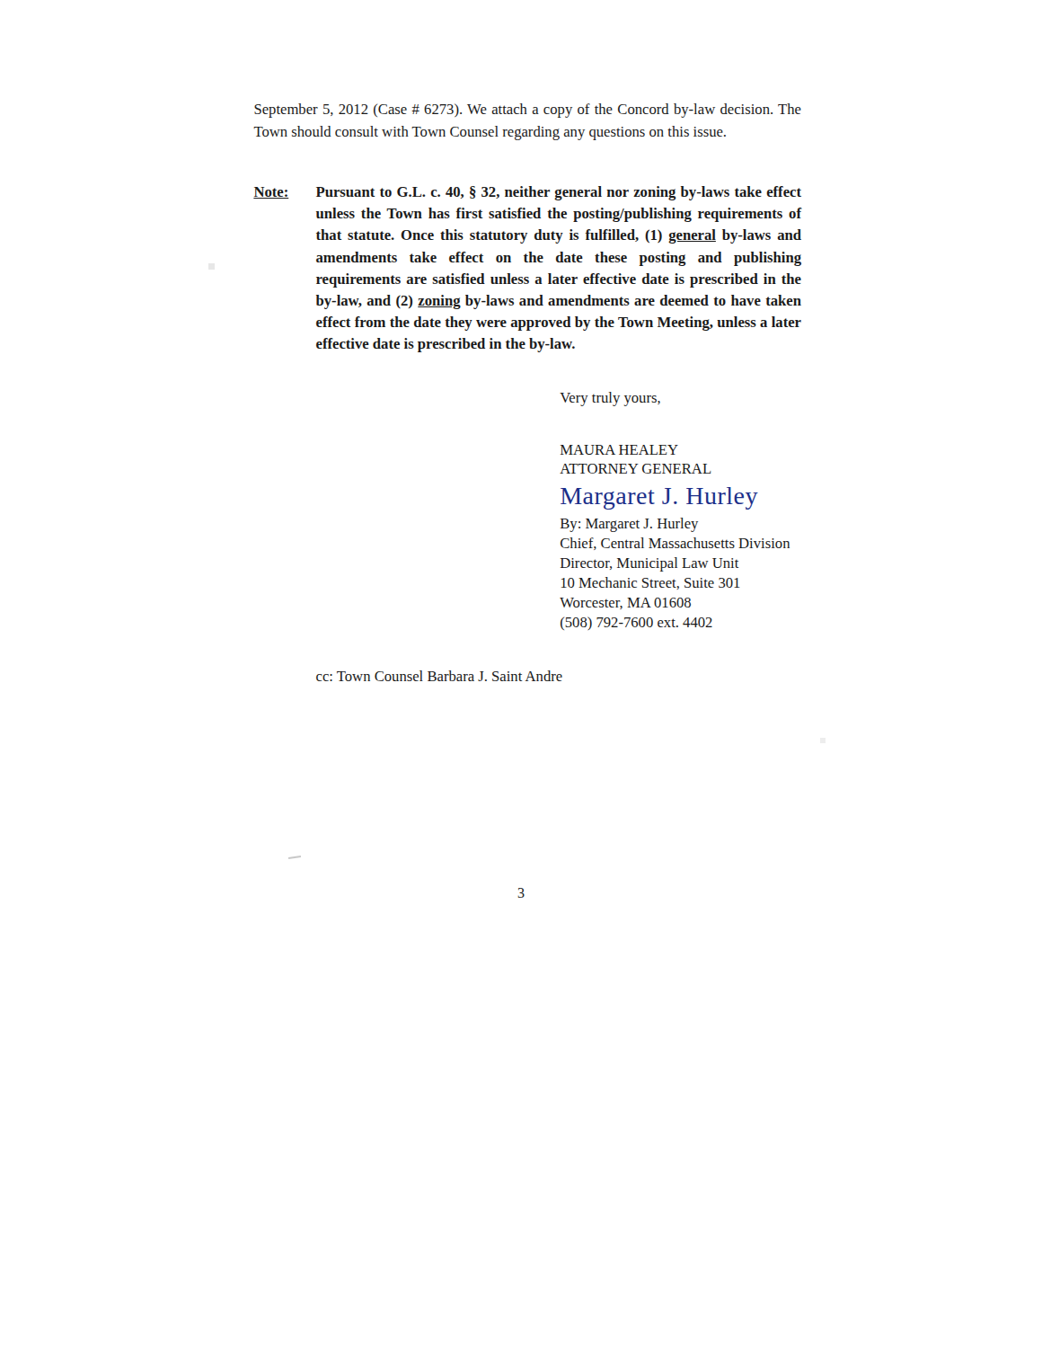September 5, 2012 (Case # 6273). We attach a copy of the Concord by-law decision. The Town should consult with Town Counsel regarding any questions on this issue.
Note:
Pursuant to G.L. c. 40, § 32, neither general nor zoning by-laws take effect unless the Town has first satisfied the posting/publishing requirements of that statute. Once this statutory duty is fulfilled, (1) general by-laws and amendments take effect on the date these posting and publishing requirements are satisfied unless a later effective date is prescribed in the by-law, and (2) zoning by-laws and amendments are deemed to have taken effect from the date they were approved by the Town Meeting, unless a later effective date is prescribed in the by-law.
Very truly yours,
MAURA HEALEY
ATTORNEY GENERAL
Margaret J. Hurley
By: Margaret J. Hurley
Chief, Central Massachusetts Division
Director, Municipal Law Unit
10 Mechanic Street, Suite 301
Worcester, MA 01608
(508) 792-7600 ext. 4402
cc: Town Counsel Barbara J. Saint Andre
3